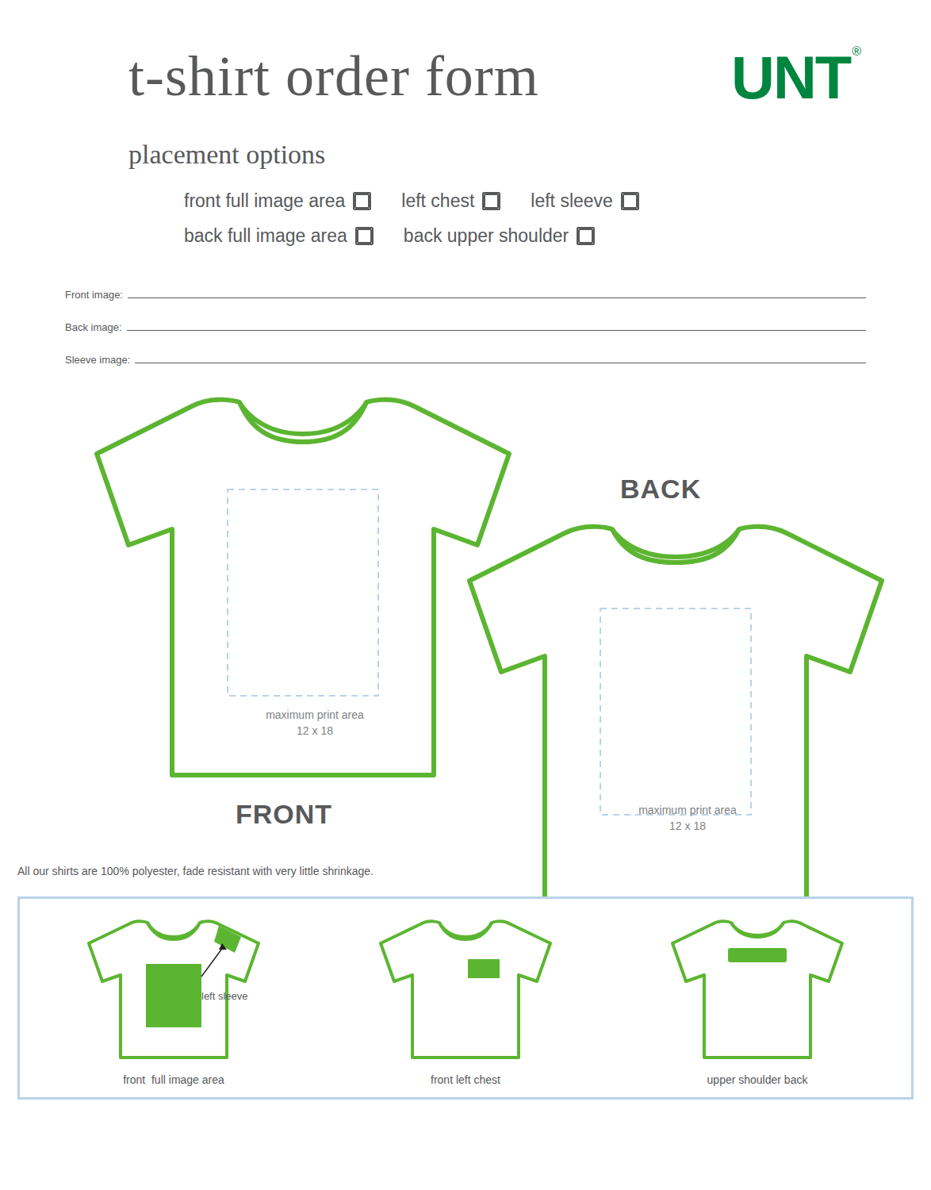t-shirt order form
UNT®
placement options
front full image area left chest left sleeve
back full image area back upper shoulder
Front image:
Back image:
Sleeve image:
FRONT
maximum print area
12 x 18
BACK
maximum print area
12 x 18
All our shirts are 100% polyester, fade resistant with very little shrinkage.
left sleeve
front full image area
front left chest
upper shoulder back